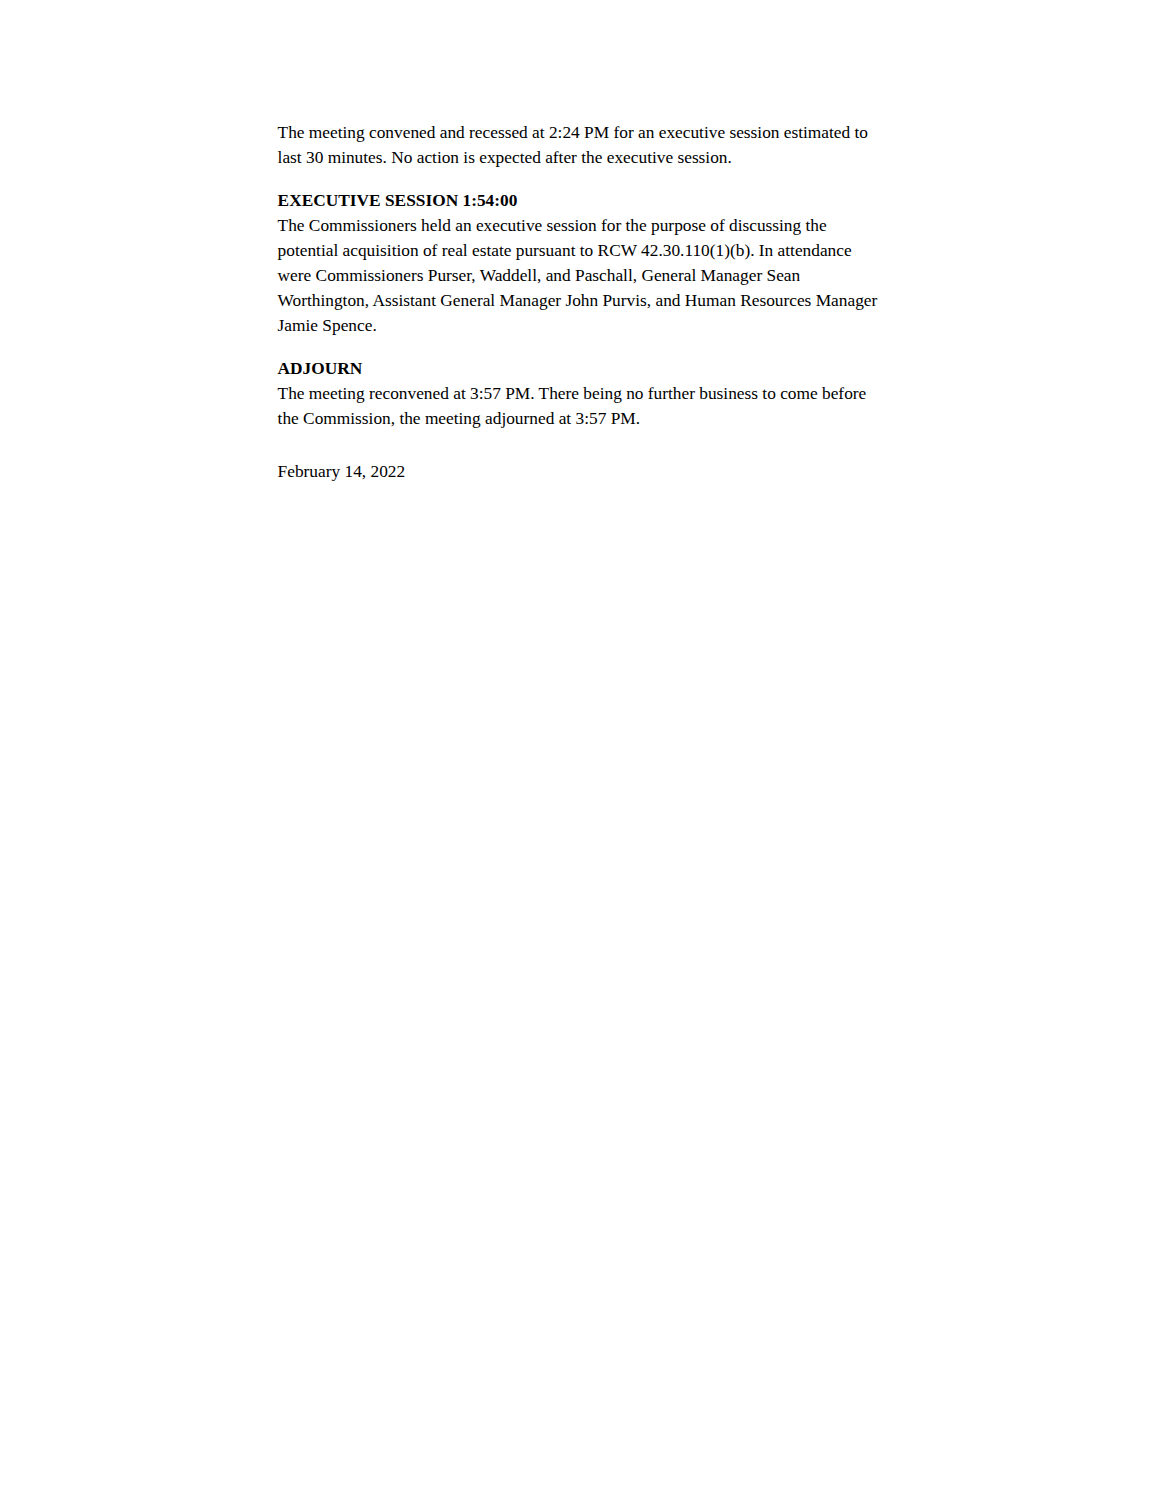The meeting convened and recessed at 2:24 PM for an executive session estimated to last 30 minutes. No action is expected after the executive session.
EXECUTIVE SESSION 1:54:00
The Commissioners held an executive session for the purpose of discussing the potential acquisition of real estate pursuant to RCW 42.30.110(1)(b). In attendance were Commissioners Purser, Waddell, and Paschall, General Manager Sean Worthington, Assistant General Manager John Purvis, and Human Resources Manager Jamie Spence.
ADJOURN
The meeting reconvened at 3:57 PM. There being no further business to come before the Commission, the meeting adjourned at 3:57 PM.
February 14, 2022